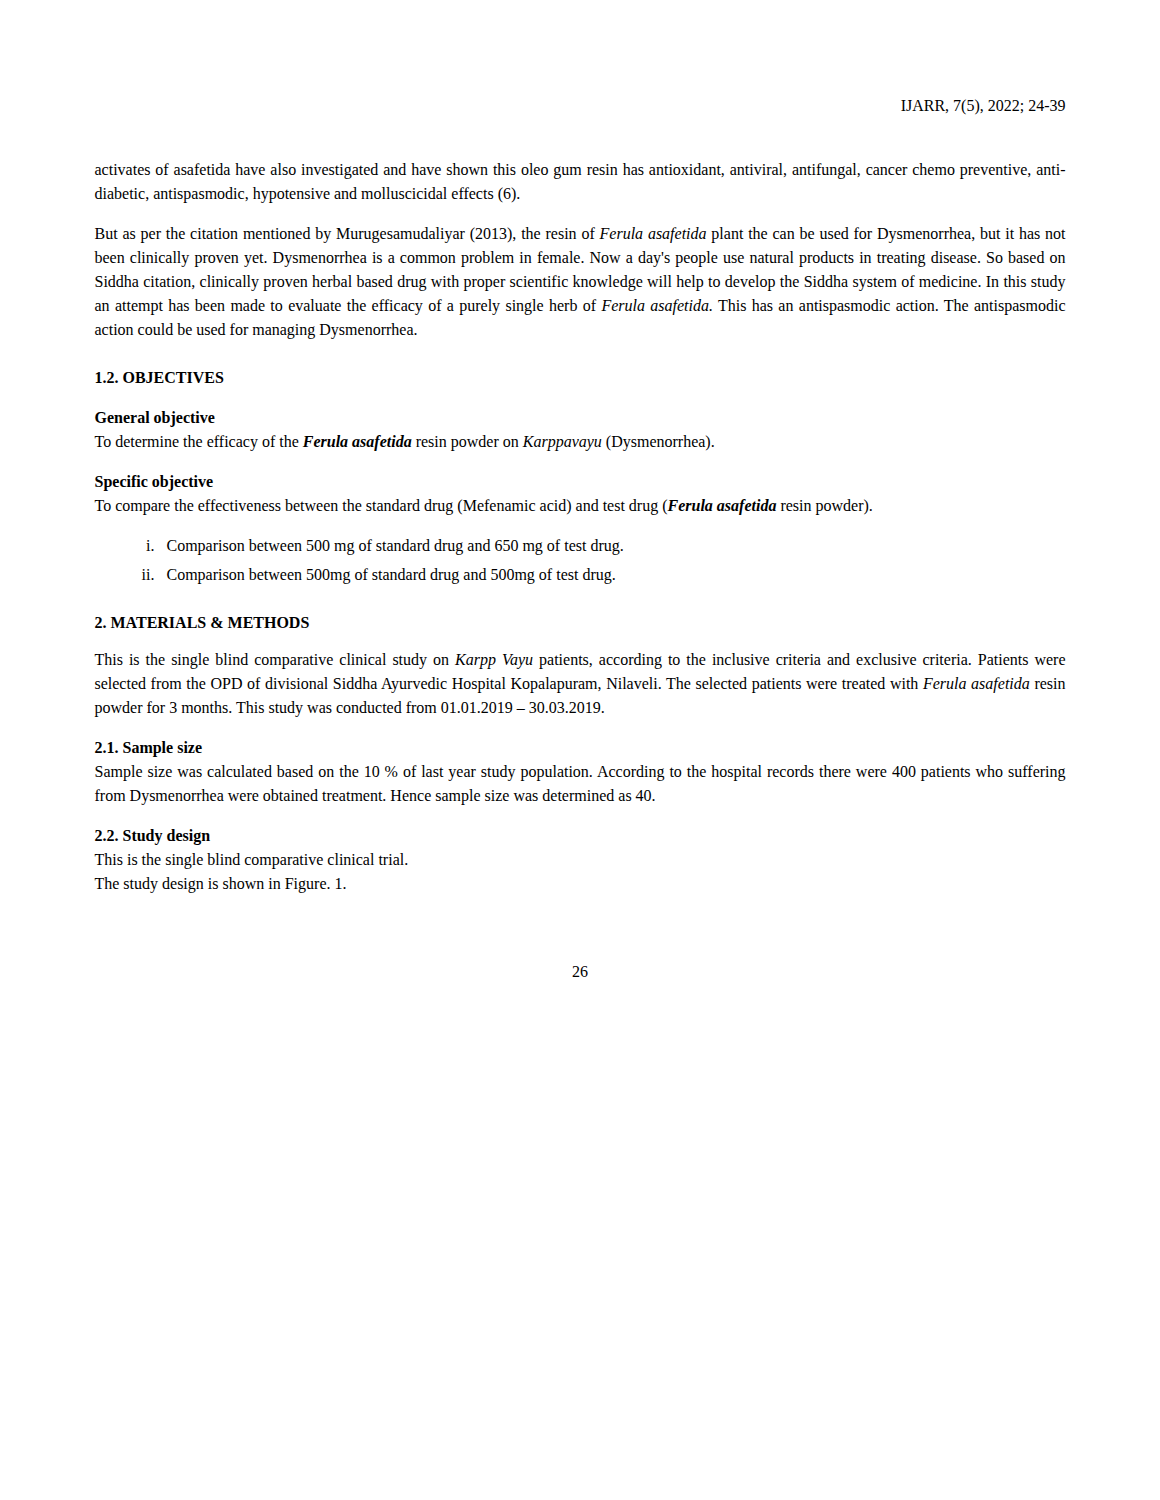IJARR, 7(5), 2022; 24-39
activates of asafetida have also investigated and have shown this oleo gum resin has antioxidant, antiviral, antifungal, cancer chemo preventive, anti-diabetic, antispasmodic, hypotensive and molluscicidal effects (6).
But as per the citation mentioned by Murugesamudaliyar (2013), the resin of Ferula asafetida plant the can be used for Dysmenorrhea, but it has not been clinically proven yet. Dysmenorrhea is a common problem in female. Now a day's people use natural products in treating disease. So based on Siddha citation, clinically proven herbal based drug with proper scientific knowledge will help to develop the Siddha system of medicine. In this study an attempt has been made to evaluate the efficacy of a purely single herb of Ferula asafetida. This has an antispasmodic action. The antispasmodic action could be used for managing Dysmenorrhea.
1.2. OBJECTIVES
General objective
To determine the efficacy of the Ferula asafetida resin powder on Karppavayu (Dysmenorrhea).
Specific objective
To compare the effectiveness between the standard drug (Mefenamic acid) and test drug (Ferula asafetida resin powder).
Comparison between 500 mg of standard drug and 650 mg of test drug.
Comparison between 500mg of standard drug and 500mg of test drug.
2. MATERIALS & METHODS
This is the single blind comparative clinical study on Karpp Vayu patients, according to the inclusive criteria and exclusive criteria. Patients were selected from the OPD of divisional Siddha Ayurvedic Hospital Kopalapuram, Nilaveli. The selected patients were treated with Ferula asafetida resin powder for 3 months. This study was conducted from 01.01.2019 – 30.03.2019.
2.1. Sample size
Sample size was calculated based on the 10 % of last year study population. According to the hospital records there were 400 patients who suffering from Dysmenorrhea were obtained treatment. Hence sample size was determined as 40.
2.2. Study design
This is the single blind comparative clinical trial.
The study design is shown in Figure. 1.
26